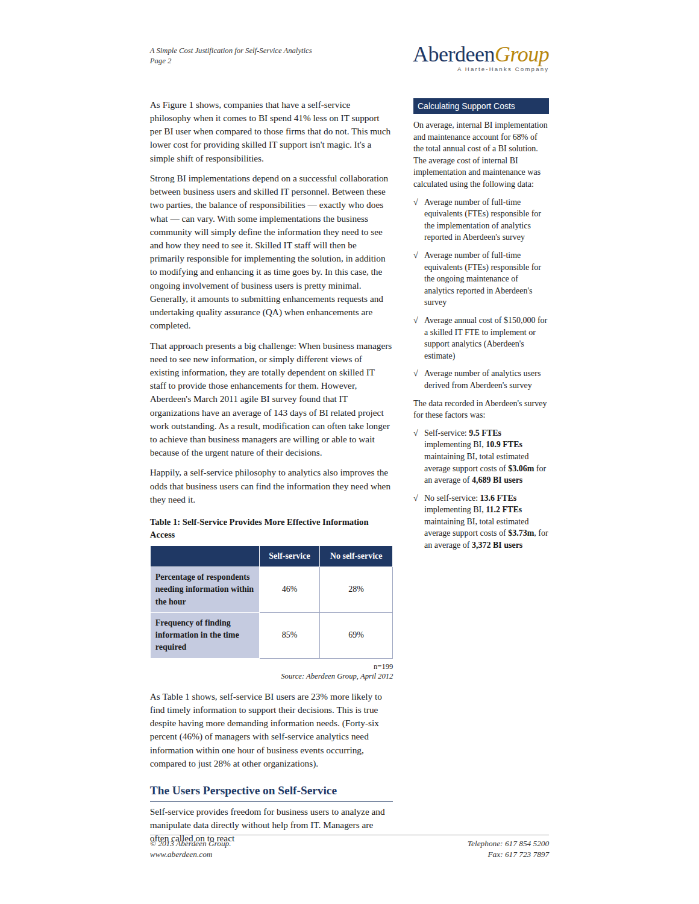A Simple Cost Justification for Self-Service Analytics
Page 2
Aberdeen Group
A Harte-Hanks Company
As Figure 1 shows, companies that have a self-service philosophy when it comes to BI spend 41% less on IT support per BI user when compared to those firms that do not. This much lower cost for providing skilled IT support isn't magic. It's a simple shift of responsibilities.
Strong BI implementations depend on a successful collaboration between business users and skilled IT personnel. Between these two parties, the balance of responsibilities — exactly who does what — can vary. With some implementations the business community will simply define the information they need to see and how they need to see it. Skilled IT staff will then be primarily responsible for implementing the solution, in addition to modifying and enhancing it as time goes by. In this case, the ongoing involvement of business users is pretty minimal. Generally, it amounts to submitting enhancements requests and undertaking quality assurance (QA) when enhancements are completed.
That approach presents a big challenge: When business managers need to see new information, or simply different views of existing information, they are totally dependent on skilled IT staff to provide those enhancements for them. However, Aberdeen's March 2011 agile BI survey found that IT organizations have an average of 143 days of BI related project work outstanding. As a result, modification can often take longer to achieve than business managers are willing or able to wait because of the urgent nature of their decisions.
Happily, a self-service philosophy to analytics also improves the odds that business users can find the information they need when they need it.
Table 1: Self-Service Provides More Effective Information Access
| | Self-service | No self-service |
| --- | --- | --- |
| Percentage of respondents needing information within the hour | 46% | 28% |
| Frequency of finding information in the time required | 85% | 69% |
n=199
Source: Aberdeen Group, April 2012
As Table 1 shows, self-service BI users are 23% more likely to find timely information to support their decisions. This is true despite having more demanding information needs. (Forty-six percent (46%) of managers with self-service analytics need information within one hour of business events occurring, compared to just 28% at other organizations).
The Users Perspective on Self-Service
Self-service provides freedom for business users to analyze and manipulate data directly without help from IT. Managers are often called on to react
Calculating Support Costs
On average, internal BI implementation and maintenance account for 68% of the total annual cost of a BI solution. The average cost of internal BI implementation and maintenance was calculated using the following data:
Average number of full-time equivalents (FTEs) responsible for the implementation of analytics reported in Aberdeen's survey
Average number of full-time equivalents (FTEs) responsible for the ongoing maintenance of analytics reported in Aberdeen's survey
Average annual cost of $150,000 for a skilled IT FTE to implement or support analytics (Aberdeen's estimate)
Average number of analytics users derived from Aberdeen's survey
The data recorded in Aberdeen's survey for these factors was:
Self-service: 9.5 FTEs implementing BI, 10.9 FTEs maintaining BI, total estimated average support costs of $3.06m for an average of 4,689 BI users
No self-service: 13.6 FTEs implementing BI, 11.2 FTEs maintaining BI, total estimated average support costs of $3.73m, for an average of 3,372 BI users
© 2013 Aberdeen Group.
www.aberdeen.com
Telephone: 617 854 5200
Fax: 617 723 7897